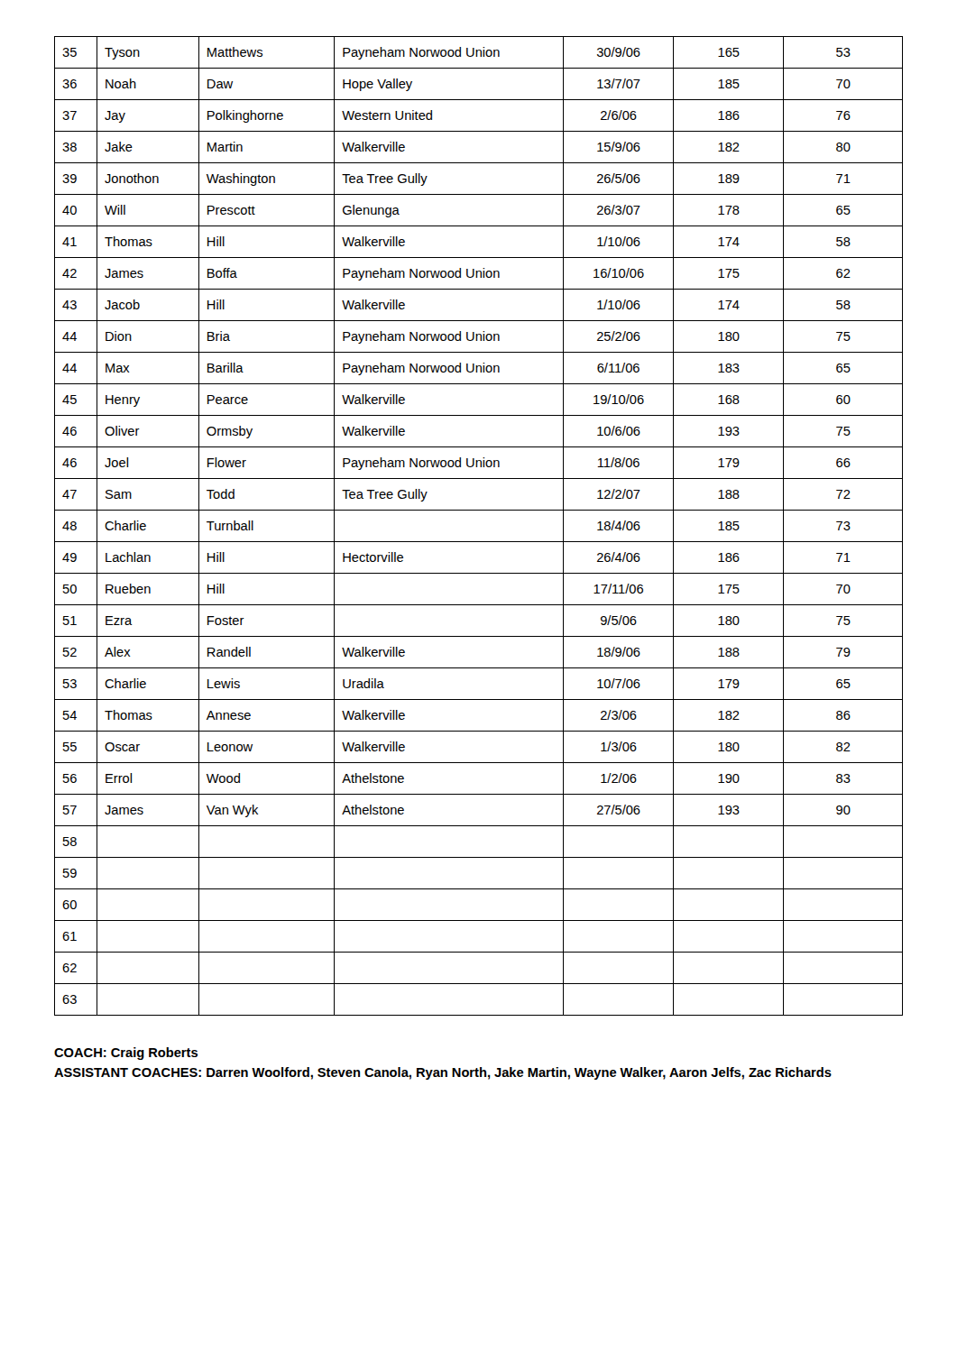| 35 | Tyson | Matthews | Payneham Norwood Union | 30/9/06 | 165 | 53 |
| 36 | Noah | Daw | Hope Valley | 13/7/07 | 185 | 70 |
| 37 | Jay | Polkinghorne | Western United | 2/6/06 | 186 | 76 |
| 38 | Jake | Martin | Walkerville | 15/9/06 | 182 | 80 |
| 39 | Jonothon | Washington | Tea Tree Gully | 26/5/06 | 189 | 71 |
| 40 | Will | Prescott | Glenunga | 26/3/07 | 178 | 65 |
| 41 | Thomas | Hill | Walkerville | 1/10/06 | 174 | 58 |
| 42 | James | Boffa | Payneham Norwood Union | 16/10/06 | 175 | 62 |
| 43 | Jacob | Hill | Walkerville | 1/10/06 | 174 | 58 |
| 44 | Dion | Bria | Payneham Norwood Union | 25/2/06 | 180 | 75 |
| 44 | Max | Barilla | Payneham Norwood Union | 6/11/06 | 183 | 65 |
| 45 | Henry | Pearce | Walkerville | 19/10/06 | 168 | 60 |
| 46 | Oliver | Ormsby | Walkerville | 10/6/06 | 193 | 75 |
| 46 | Joel | Flower | Payneham Norwood Union | 11/8/06 | 179 | 66 |
| 47 | Sam | Todd | Tea Tree Gully | 12/2/07 | 188 | 72 |
| 48 | Charlie | Turnball | | 18/4/06 | 185 | 73 |
| 49 | Lachlan | Hill | Hectorville | 26/4/06 | 186 | 71 |
| 50 | Rueben | Hill | | 17/11/06 | 175 | 70 |
| 51 | Ezra | Foster | | 9/5/06 | 180 | 75 |
| 52 | Alex | Randell | Walkerville | 18/9/06 | 188 | 79 |
| 53 | Charlie | Lewis | Uradila | 10/7/06 | 179 | 65 |
| 54 | Thomas | Annese | Walkerville | 2/3/06 | 182 | 86 |
| 55 | Oscar | Leonow | Walkerville | 1/3/06 | 180 | 82 |
| 56 | Errol | Wood | Athelstone | 1/2/06 | 190 | 83 |
| 57 | James | Van Wyk | Athelstone | 27/5/06 | 193 | 90 |
| 58 | | | | | | |
| 59 | | | | | | |
| 60 | | | | | | |
| 61 | | | | | | |
| 62 | | | | | | |
| 63 | | | | | | |
COACH: Craig Roberts
ASSISTANT COACHES: Darren Woolford, Steven Canola, Ryan North, Jake Martin, Wayne Walker, Aaron Jelfs, Zac Richards